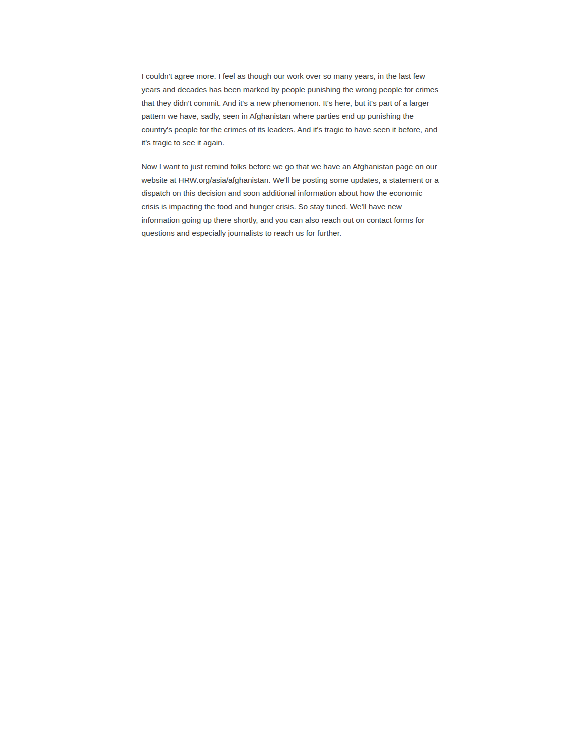I couldn't agree more. I feel as though our work over so many years, in the last few years and decades has been marked by people punishing the wrong people for crimes that they didn't commit. And it's a new phenomenon. It's here, but it's part of a larger pattern we have, sadly, seen in Afghanistan where parties end up punishing the country's people for the crimes of its leaders. And it's tragic to have seen it before, and it's tragic to see it again.
Now I want to just remind folks before we go that we have an Afghanistan page on our website at HRW.org/asia/afghanistan. We'll be posting some updates, a statement or a dispatch on this decision and soon additional information about how the economic crisis is impacting the food and hunger crisis. So stay tuned. We'll have new information going up there shortly, and you can also reach out on contact forms for questions and especially journalists to reach us for further.